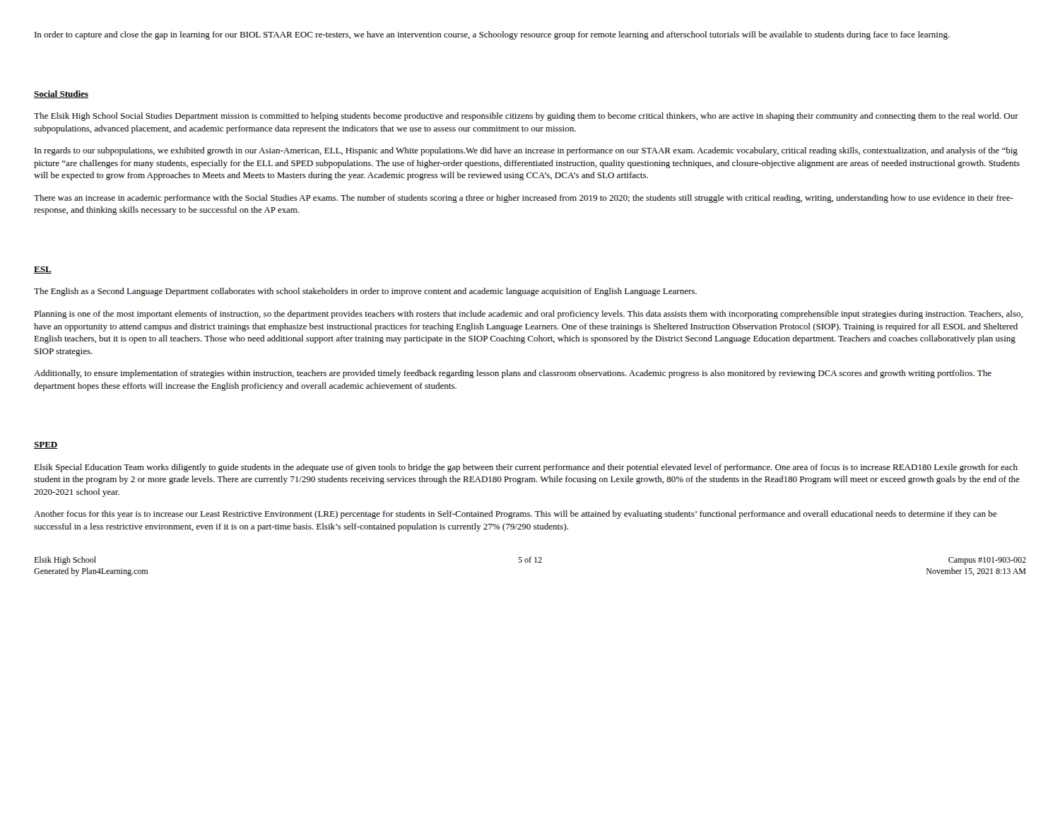In order to capture and close the gap in learning for our BIOL STAAR EOC re-testers, we have an intervention course, a Schoology resource group for remote learning and afterschool tutorials will be available to students during face to face learning.
Social Studies
The Elsik High School Social Studies Department mission is committed to helping students become productive and responsible citizens by guiding them to become critical thinkers, who are active in shaping their community and connecting them to the real world. Our subpopulations, advanced placement, and academic performance data represent the indicators that we use to assess our commitment to our mission.
In regards to our subpopulations, we exhibited growth in our Asian-American, ELL, Hispanic and White populations.We did have an increase in performance on our STAAR exam. Academic vocabulary, critical reading skills, contextualization, and analysis of the “big picture “are challenges for many students, especially for the ELL and SPED subpopulations. The use of higher-order questions, differentiated instruction, quality questioning techniques, and closure-objective alignment are areas of needed instructional growth. Students will be expected to grow from Approaches to Meets and Meets to Masters during the year. Academic progress will be reviewed using CCA’s, DCA’s and SLO artifacts.
There was an increase in academic performance with the Social Studies AP exams. The number of students scoring a three or higher increased from 2019 to 2020; the students still struggle with critical reading, writing, understanding how to use evidence in their free-response, and thinking skills necessary to be successful on the AP exam.
ESL
The English as a Second Language Department collaborates with school stakeholders in order to improve content and academic language acquisition of English Language Learners.
Planning is one of the most important elements of instruction, so the department provides teachers with rosters that include academic and oral proficiency levels. This data assists them with incorporating comprehensible input strategies during instruction. Teachers, also, have an opportunity to attend campus and district trainings that emphasize best instructional practices for teaching English Language Learners. One of these trainings is Sheltered Instruction Observation Protocol (SIOP). Training is required for all ESOL and Sheltered English teachers, but it is open to all teachers. Those who need additional support after training may participate in the SIOP Coaching Cohort, which is sponsored by the District Second Language Education department. Teachers and coaches collaboratively plan using SIOP strategies.
Additionally, to ensure implementation of strategies within instruction, teachers are provided timely feedback regarding lesson plans and classroom observations. Academic progress is also monitored by reviewing DCA scores and growth writing portfolios. The department hopes these efforts will increase the English proficiency and overall academic achievement of students.
SPED
Elsik Special Education Team works diligently to guide students in the adequate use of given tools to bridge the gap between their current performance and their potential elevated level of performance. One area of focus is to increase READ180 Lexile growth for each student in the program by 2 or more grade levels. There are currently 71/290 students receiving services through the READ180 Program. While focusing on Lexile growth, 80% of the students in the Read180 Program will meet or exceed growth goals by the end of the 2020-2021 school year.
Another focus for this year is to increase our Least Restrictive Environment (LRE) percentage for students in Self-Contained Programs. This will be attained by evaluating students’ functional performance and overall educational needs to determine if they can be successful in a less restrictive environment, even if it is on a part-time basis. Elsik’s self-contained population is currently 27% (79/290 students).
| Elsik High School Generated by Plan4Learning.com | 5 of 12 | Campus #101-903-002 November 15, 2021 8:13 AM |